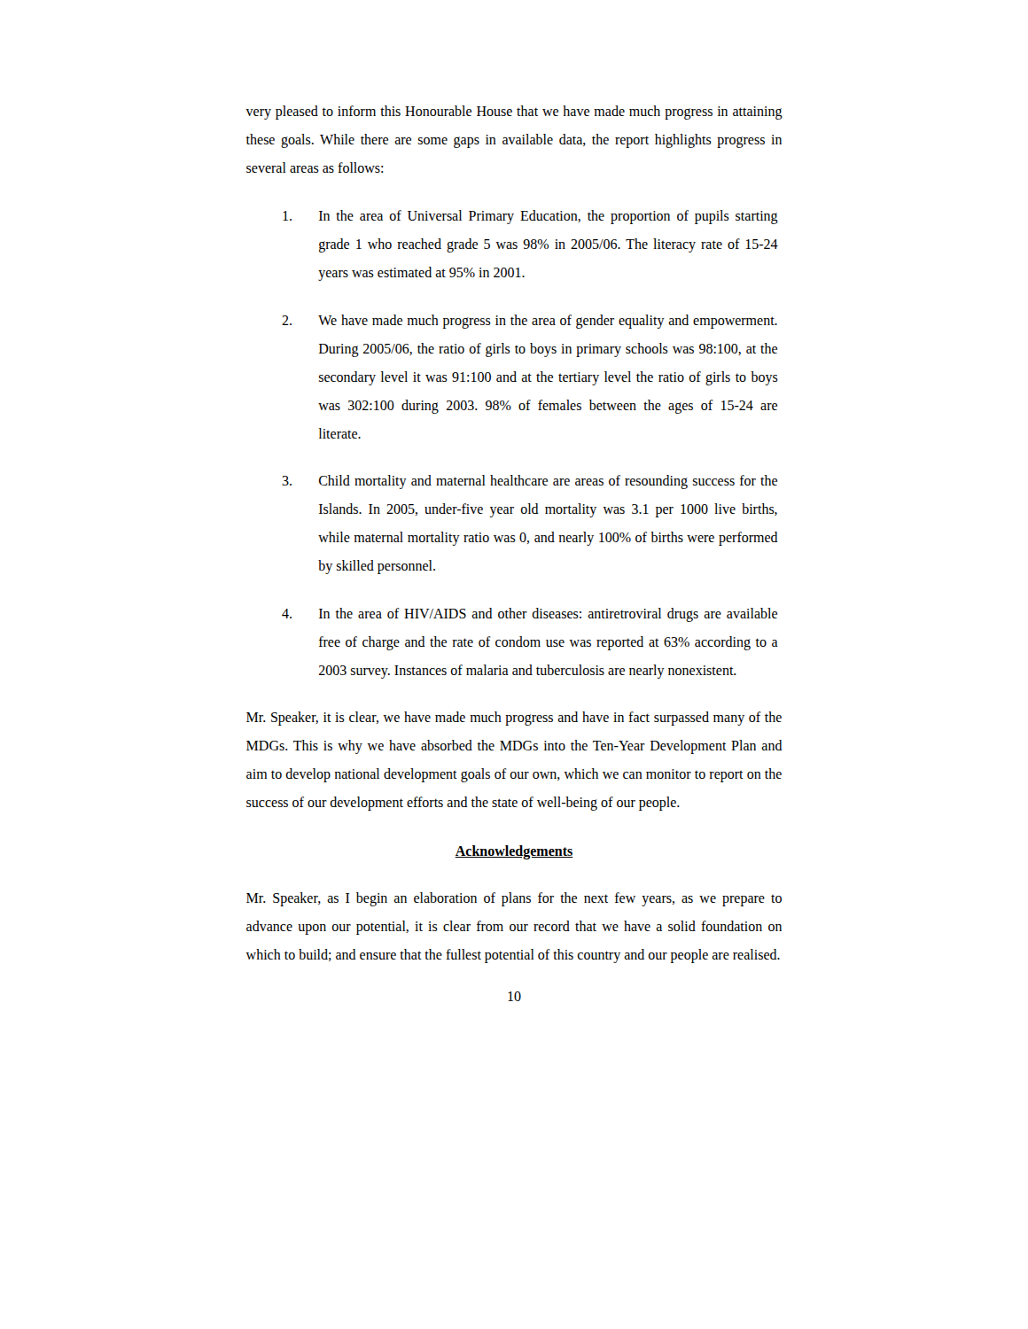very pleased to inform this Honourable House that we have made much progress in attaining these goals. While there are some gaps in available data, the report highlights progress in several areas as follows:
1. In the area of Universal Primary Education, the proportion of pupils starting grade 1 who reached grade 5 was 98% in 2005/06. The literacy rate of 15-24 years was estimated at 95% in 2001.
2. We have made much progress in the area of gender equality and empowerment. During 2005/06, the ratio of girls to boys in primary schools was 98:100, at the secondary level it was 91:100 and at the tertiary level the ratio of girls to boys was 302:100 during 2003. 98% of females between the ages of 15-24 are literate.
3. Child mortality and maternal healthcare are areas of resounding success for the Islands. In 2005, under-five year old mortality was 3.1 per 1000 live births, while maternal mortality ratio was 0, and nearly 100% of births were performed by skilled personnel.
4. In the area of HIV/AIDS and other diseases: antiretroviral drugs are available free of charge and the rate of condom use was reported at 63% according to a 2003 survey. Instances of malaria and tuberculosis are nearly nonexistent.
Mr. Speaker, it is clear, we have made much progress and have in fact surpassed many of the MDGs. This is why we have absorbed the MDGs into the Ten-Year Development Plan and aim to develop national development goals of our own, which we can monitor to report on the success of our development efforts and the state of well-being of our people.
Acknowledgements
Mr. Speaker, as I begin an elaboration of plans for the next few years, as we prepare to advance upon our potential, it is clear from our record that we have a solid foundation on which to build; and ensure that the fullest potential of this country and our people are realised.
10